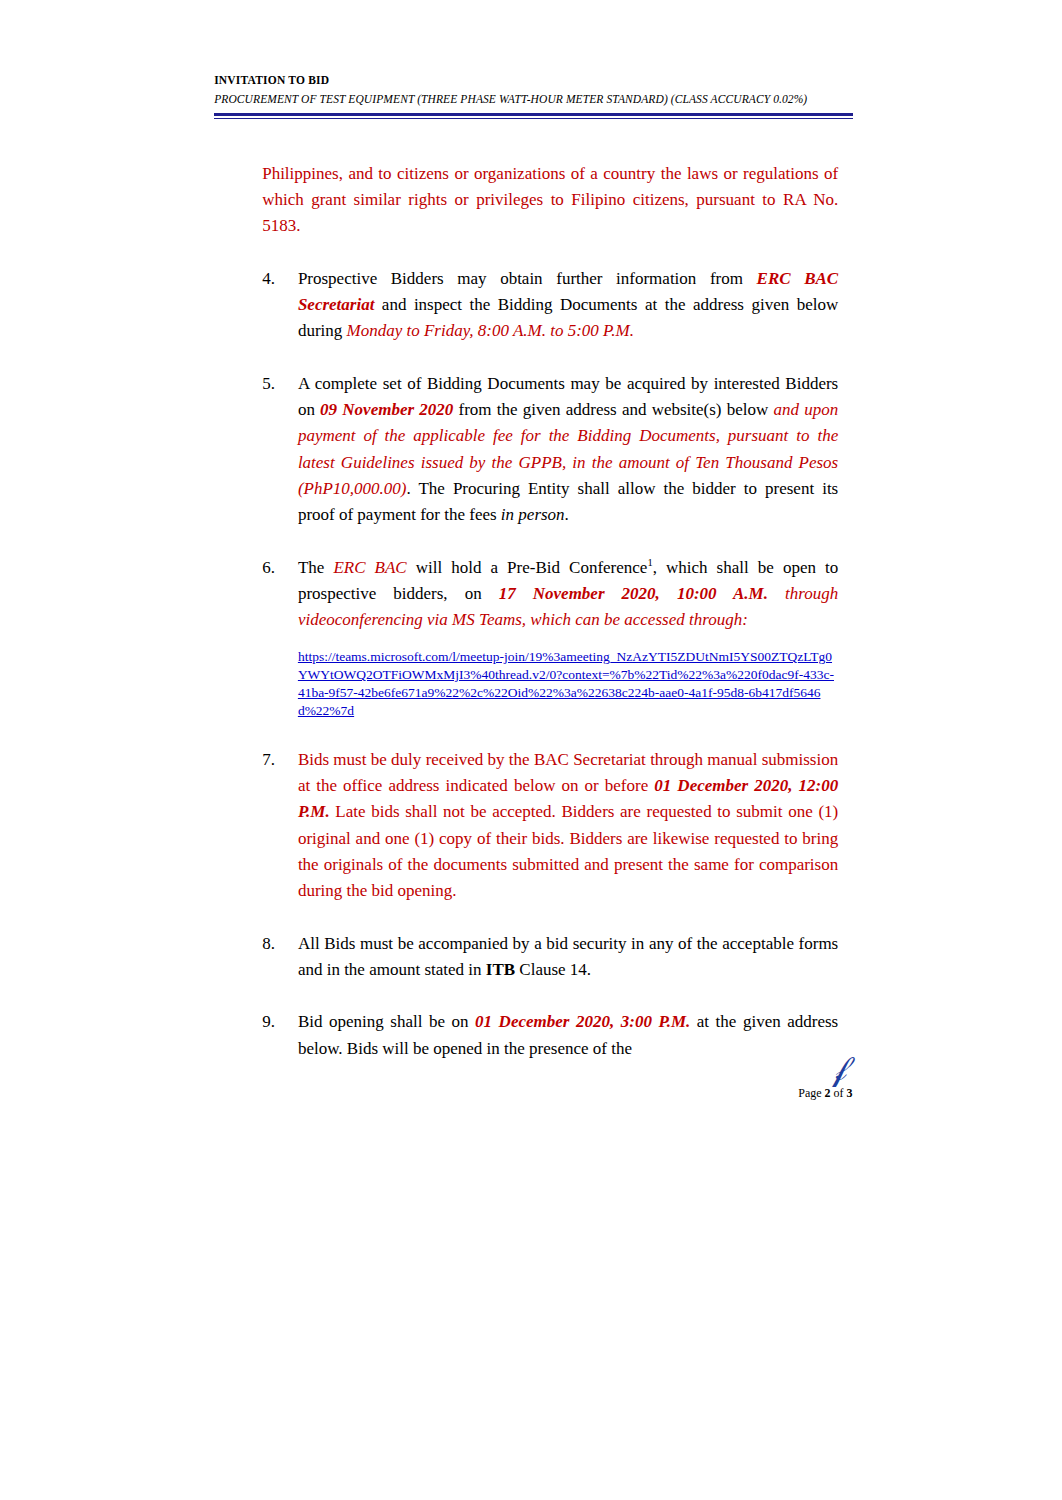INVITATION TO BID
PROCUREMENT OF TEST EQUIPMENT (THREE PHASE WATT-HOUR METER STANDARD) (CLASS ACCURACY 0.02%)
Philippines, and to citizens or organizations of a country the laws or regulations of which grant similar rights or privileges to Filipino citizens, pursuant to RA No. 5183.
4. Prospective Bidders may obtain further information from ERC BAC Secretariat and inspect the Bidding Documents at the address given below during Monday to Friday, 8:00 A.M. to 5:00 P.M.
5. A complete set of Bidding Documents may be acquired by interested Bidders on 09 November 2020 from the given address and website(s) below and upon payment of the applicable fee for the Bidding Documents, pursuant to the latest Guidelines issued by the GPPB, in the amount of Ten Thousand Pesos (PhP10,000.00). The Procuring Entity shall allow the bidder to present its proof of payment for the fees in person.
6. The ERC BAC will hold a Pre-Bid Conference1, which shall be open to prospective bidders, on 17 November 2020, 10:00 A.M. through videoconferencing via MS Teams, which can be accessed through:
https://teams.microsoft.com/l/meetup-join/19%3ameeting_NzAzYTI5ZDUtNmI5YS00ZTQzLTg0YWYtOWQ2OTFiOWMxMjI3%40thread.v2/0?context=%7b%22Tid%22%3a%220f0dac9f-433c-41ba-9f57-42be6fe671a9%22%2c%22Oid%22%3a%22638c224b-aae0-4a1f-95d8-6b417df5646d%22%7d
7. Bids must be duly received by the BAC Secretariat through manual submission at the office address indicated below on or before 01 December 2020, 12:00 P.M. Late bids shall not be accepted. Bidders are requested to submit one (1) original and one (1) copy of their bids. Bidders are likewise requested to bring the originals of the documents submitted and present the same for comparison during the bid opening.
8. All Bids must be accompanied by a bid security in any of the acceptable forms and in the amount stated in ITB Clause 14.
9. Bid opening shall be on 01 December 2020, 3:00 P.M. at the given address below. Bids will be opened in the presence of the
𝒻
Page 2 of 3